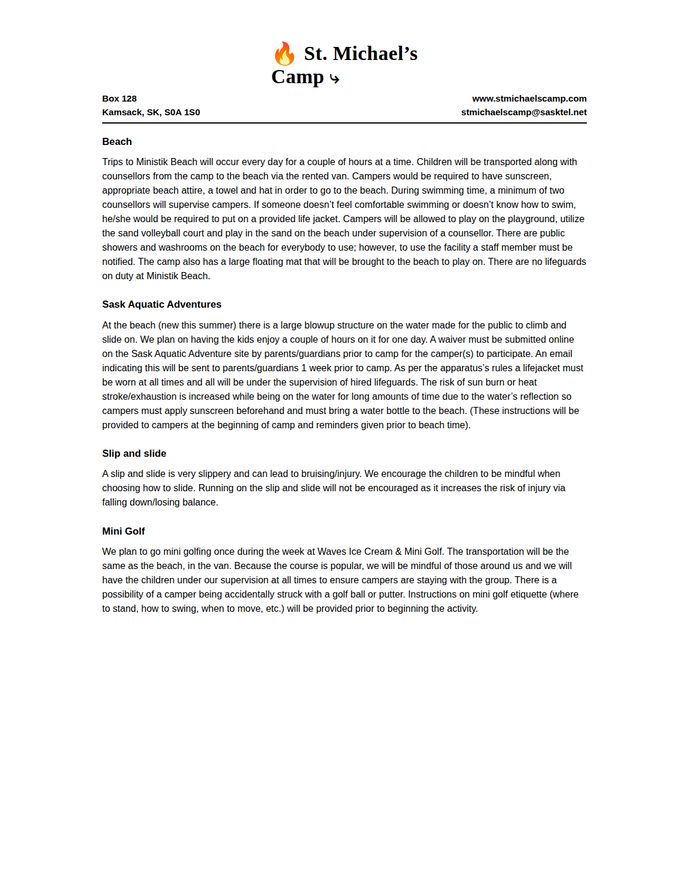🔥 St. Michael’s
Camp ⤷
Box 128
Kamsack, SK, S0A 1S0
www.stmichaelscamp.com
stmichaelscamp@sasktel.net
Beach
Trips to Ministik Beach will occur every day for a couple of hours at a time. Children will be transported along with counsellors from the camp to the beach via the rented van. Campers would be required to have sunscreen, appropriate beach attire, a towel and hat in order to go to the beach. During swimming time, a minimum of two counsellors will supervise campers. If someone doesn’t feel comfortable swimming or doesn’t know how to swim, he/she would be required to put on a provided life jacket. Campers will be allowed to play on the playground, utilize the sand volleyball court and play in the sand on the beach under supervision of a counsellor. There are public showers and washrooms on the beach for everybody to use; however, to use the facility a staff member must be notified. The camp also has a large floating mat that will be brought to the beach to play on. There are no lifeguards on duty at Ministik Beach.
Sask Aquatic Adventures
At the beach (new this summer) there is a large blowup structure on the water made for the public to climb and slide on. We plan on having the kids enjoy a couple of hours on it for one day. A waiver must be submitted online on the Sask Aquatic Adventure site by parents/guardians prior to camp for the camper(s) to participate. An email indicating this will be sent to parents/guardians 1 week prior to camp. As per the apparatus’s rules a lifejacket must be worn at all times and all will be under the supervision of hired lifeguards. The risk of sun burn or heat stroke/exhaustion is increased while being on the water for long amounts of time due to the water’s reflection so campers must apply sunscreen beforehand and must bring a water bottle to the beach. (These instructions will be provided to campers at the beginning of camp and reminders given prior to beach time).
Slip and slide
A slip and slide is very slippery and can lead to bruising/injury. We encourage the children to be mindful when choosing how to slide. Running on the slip and slide will not be encouraged as it increases the risk of injury via falling down/losing balance.
Mini Golf
We plan to go mini golfing once during the week at Waves Ice Cream & Mini Golf. The transportation will be the same as the beach, in the van. Because the course is popular, we will be mindful of those around us and we will have the children under our supervision at all times to ensure campers are staying with the group. There is a possibility of a camper being accidentally struck with a golf ball or putter. Instructions on mini golf etiquette (where to stand, how to swing, when to move, etc.) will be provided prior to beginning the activity.